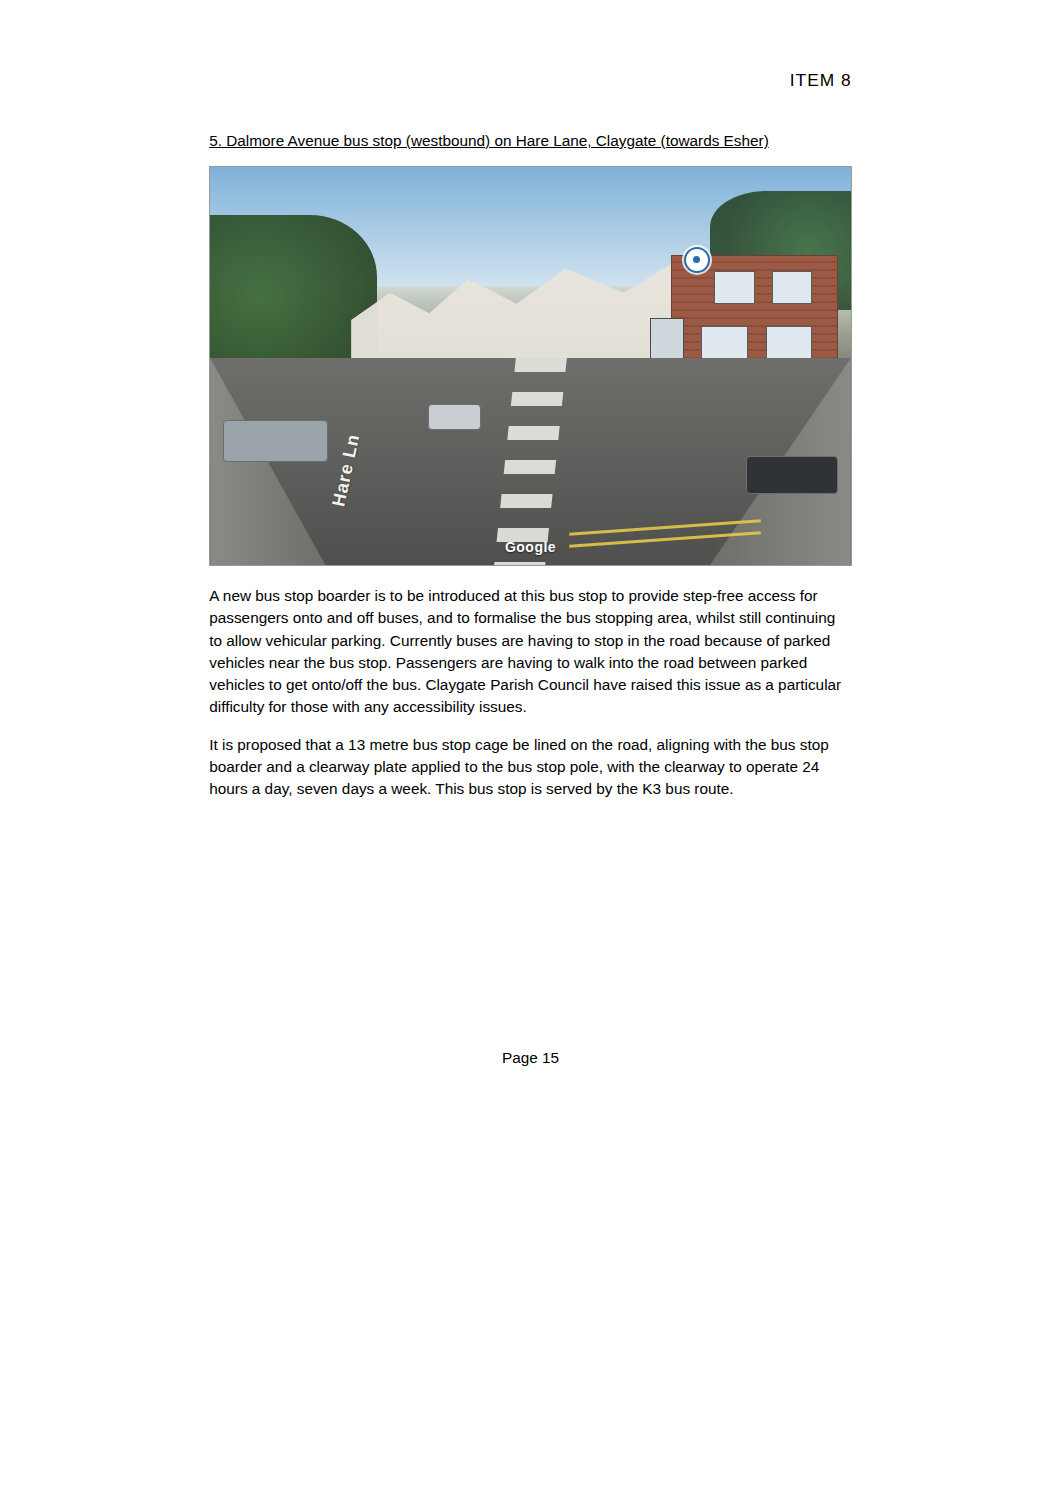ITEM 8
5. Dalmore Avenue bus stop (westbound) on Hare Lane, Claygate (towards Esher)
Hare Ln
Google
A new bus stop boarder is to be introduced at this bus stop to provide step-free access for passengers onto and off buses, and to formalise the bus stopping area, whilst still continuing to allow vehicular parking. Currently buses are having to stop in the road because of parked vehicles near the bus stop. Passengers are having to walk into the road between parked vehicles to get onto/off the bus. Claygate Parish Council have raised this issue as a particular difficulty for those with any accessibility issues.
It is proposed that a 13 metre bus stop cage be lined on the road, aligning with the bus stop boarder and a clearway plate applied to the bus stop pole, with the clearway to operate 24 hours a day, seven days a week. This bus stop is served by the K3 bus route.
Page 15